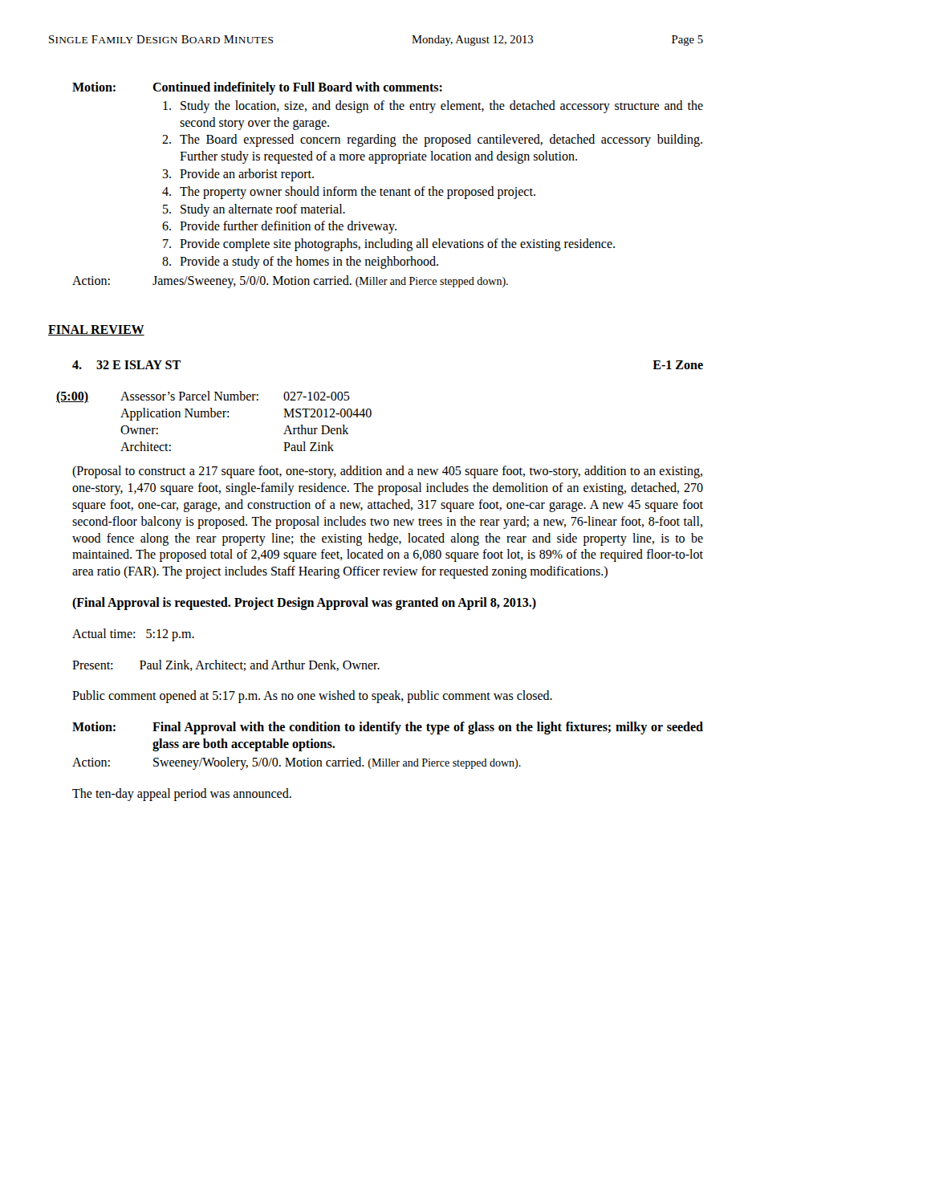SINGLE FAMILY DESIGN BOARD MINUTES
Monday, August 12, 2013
Page 5
Motion:
Continued indefinitely to Full Board with comments:
Study the location, size, and design of the entry element, the detached accessory structure and the second story over the garage.
The Board expressed concern regarding the proposed cantilevered, detached accessory building. Further study is requested of a more appropriate location and design solution.
Provide an arborist report.
The property owner should inform the tenant of the proposed project.
Study an alternate roof material.
Provide further definition of the driveway.
Provide complete site photographs, including all elevations of the existing residence.
Provide a study of the homes in the neighborhood.
Action:
James/Sweeney, 5/0/0. Motion carried. (Miller and Pierce stepped down).
FINAL REVIEW
4.
32 E ISLAY ST
E-1 Zone
(5:00)
| Assessor’s Parcel Number: | 027-102-005 |
| Application Number: | MST2012-00440 |
| Owner: | Arthur Denk |
| Architect: | Paul Zink |
(Proposal to construct a 217 square foot, one-story, addition and a new 405 square foot, two-story, addition to an existing, one-story, 1,470 square foot, single-family residence. The proposal includes the demolition of an existing, detached, 270 square foot, one-car, garage, and construction of a new, attached, 317 square foot, one-car garage. A new 45 square foot second-floor balcony is proposed. The proposal includes two new trees in the rear yard; a new, 76-linear foot, 8-foot tall, wood fence along the rear property line; the existing hedge, located along the rear and side property line, is to be maintained. The proposed total of 2,409 square feet, located on a 6,080 square foot lot, is 89% of the required floor-to-lot area ratio (FAR). The project includes Staff Hearing Officer review for requested zoning modifications.)
(Final Approval is requested. Project Design Approval was granted on April 8, 2013.)
Actual time: 5:12 p.m.
Present: Paul Zink, Architect; and Arthur Denk, Owner.
Public comment opened at 5:17 p.m. As no one wished to speak, public comment was closed.
Motion:
Final Approval with the condition to identify the type of glass on the light fixtures; milky or seeded glass are both acceptable options.
Action:
Sweeney/Woolery, 5/0/0. Motion carried. (Miller and Pierce stepped down).
The ten-day appeal period was announced.